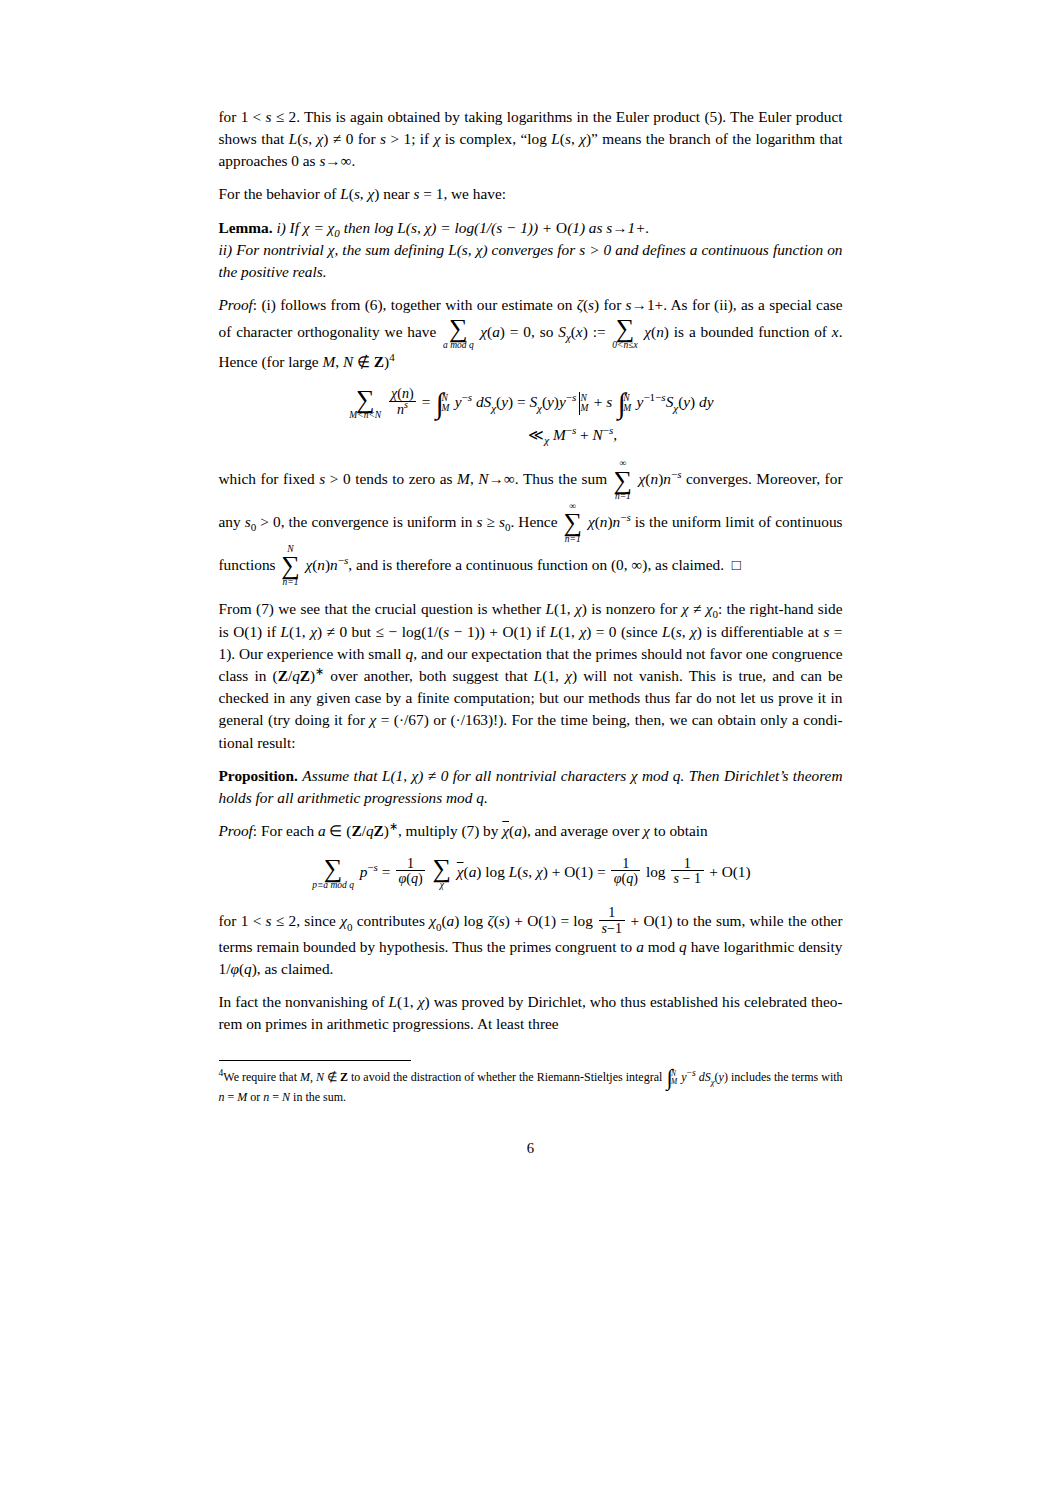for 1 < s ≤ 2. This is again obtained by taking logarithms in the Euler product (5). The Euler product shows that L(s, χ) ≠ 0 for s > 1; if χ is complex, “log L(s, χ)” means the branch of the logarithm that approaches 0 as s→∞.
For the behavior of L(s, χ) near s = 1, we have:
Lemma. i) If χ = χ0 then log L(s, χ) = log(1/(s − 1)) + O(1) as s→1+.
ii) For nontrivial χ, the sum defining L(s, χ) converges for s > 0 and defines a continuous function on the positive reals.
Proof: (i) follows from (6), together with our estimate on ζ(s) for s→1+. As for (ii), as a special case of character orthogonality we have ∑a mod q χ(a) = 0, so Sχ(x) := ∑0<n≤x χ(n) is a bounded function of x. Hence (for large M, N ∉ Z)4
∑M<n<N χ(n) ns = ∫NM y−s dSχ(y) = Sχ(y)y−s NM + s ∫NM y−1−sSχ(y) dy ≪χ M−s + N−s,
which for fixed s > 0 tends to zero as M, N→∞. Thus the sum ∞∑n=1 χ(n)n−s converges. Moreover, for any s0 > 0, the convergence is uniform in s ≥ s0. Hence ∞∑n=1 χ(n)n−s is the uniform limit of continuous functions N∑n=1 χ(n)n−s, and is therefore a continuous function on (0, ∞), as claimed. □
From (7) we see that the crucial question is whether L(1, χ) is nonzero for χ ≠ χ0: the right-hand side is O(1) if L(1, χ) ≠ 0 but ≤ − log(1/(s − 1)) + O(1) if L(1, χ) = 0 (since L(s, χ) is differentiable at s = 1). Our experience with small q, and our expectation that the primes should not favor one congruence class in (Z/qZ)∗ over another, both suggest that L(1, χ) will not vanish. This is true, and can be checked in any given case by a finite computation; but our methods thus far do not let us prove it in general (try doing it for χ = (·/67) or (·/163)!). For the time being, then, we can obtain only a conditional result:
Proposition. Assume that L(1, χ) ≠ 0 for all nontrivial characters χ mod q. Then Dirichlet’s theorem holds for all arithmetic progressions mod q.
Proof: For each a ∈ (Z/qZ)∗, multiply (7) by χ(a), and average over χ to obtain
∑p≡a mod q p−s = 1 φ(q) ∑χ χ(a) log L(s, χ) + O(1) = 1 φ(q) log 1 s − 1 + O(1)
for 1 < s ≤ 2, since χ0 contributes χ0(a) log ζ(s) + O(1) = log 1 s−1 + O(1) to the sum, while the other terms remain bounded by hypothesis. Thus the primes congruent to a mod q have logarithmic density 1/φ(q), as claimed.
In fact the nonvanishing of L(1, χ) was proved by Dirichlet, who thus established his celebrated theorem on primes in arithmetic progressions. At least three
4We require that M, N ∉ Z to avoid the distraction of whether the Riemann-Stieltjes integral ∫NM y−s dSχ(y) includes the terms with n = M or n = N in the sum.
6